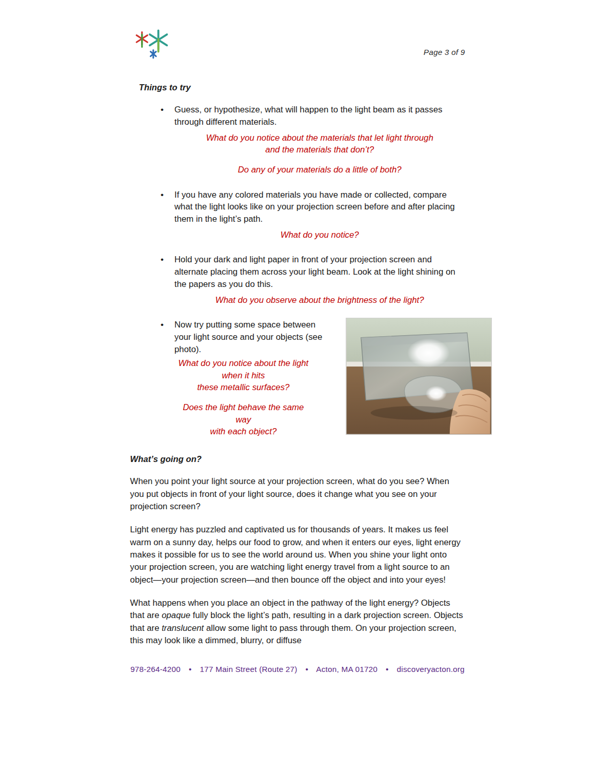Page 3 of 9
Things to try
Guess, or hypothesize, what will happen to the light beam as it passes through different materials.
What do you notice about the materials that let light through
and the materials that don’t?
Do any of your materials do a little of both?
If you have any colored materials you have made or collected, compare what the light looks like on your projection screen before and after placing them in the light’s path.
What do you notice?
Hold your dark and light paper in front of your projection screen and alternate placing them across your light beam. Look at the light shining on the papers as you do this.
What do you observe about the brightness of the light?
Now try putting some space between your light source and your objects (see photo).
What do you notice about the light when it hits
these metallic surfaces?
Does the light behave the same way
with each object?
What’s going on?
When you point your light source at your projection screen, what do you see? When you put objects in front of your light source, does it change what you see on your projection screen?
Light energy has puzzled and captivated us for thousands of years. It makes us feel warm on a sunny day, helps our food to grow, and when it enters our eyes, light energy makes it possible for us to see the world around us. When you shine your light onto your projection screen, you are watching light energy travel from a light source to an object—your projection screen—and then bounce off the object and into your eyes!
What happens when you place an object in the pathway of the light energy? Objects that are opaque fully block the light’s path, resulting in a dark projection screen. Objects that are translucent allow some light to pass through them. On your projection screen, this may look like a dimmed, blurry, or diffuse
978-264-4200 • 177 Main Street (Route 27) • Acton, MA 01720 • discoveryacton.org